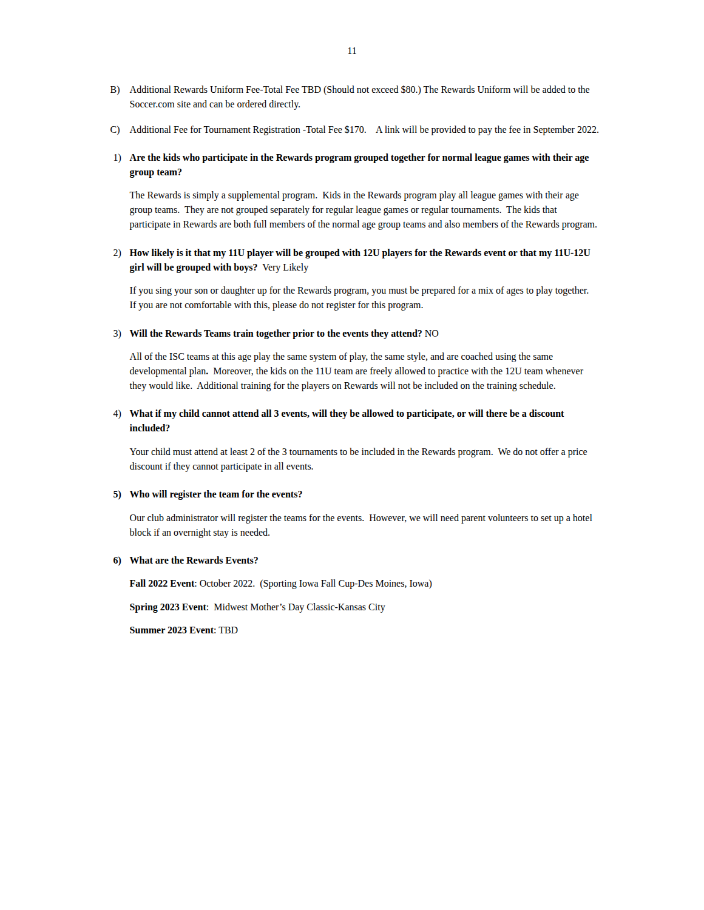11
B) Additional Rewards Uniform Fee-Total Fee TBD (Should not exceed $80.) The Rewards Uniform will be added to the Soccer.com site and can be ordered directly.
C) Additional Fee for Tournament Registration -Total Fee $170. A link will be provided to pay the fee in September 2022.
Are the kids who participate in the Rewards program grouped together for normal league games with their age group team?
The Rewards is simply a supplemental program. Kids in the Rewards program play all league games with their age group teams. They are not grouped separately for regular league games or regular tournaments. The kids that participate in Rewards are both full members of the normal age group teams and also members of the Rewards program.
How likely is it that my 11U player will be grouped with 12U players for the Rewards event or that my 11U-12U girl will be grouped with boys? Very Likely
If you sing your son or daughter up for the Rewards program, you must be prepared for a mix of ages to play together. If you are not comfortable with this, please do not register for this program.
Will the Rewards Teams train together prior to the events they attend? NO
All of the ISC teams at this age play the same system of play, the same style, and are coached using the same developmental plan. Moreover, the kids on the 11U team are freely allowed to practice with the 12U team whenever they would like. Additional training for the players on Rewards will not be included on the training schedule.
What if my child cannot attend all 3 events, will they be allowed to participate, or will there be a discount included?
Your child must attend at least 2 of the 3 tournaments to be included in the Rewards program. We do not offer a price discount if they cannot participate in all events.
Who will register the team for the events?
Our club administrator will register the teams for the events. However, we will need parent volunteers to set up a hotel block if an overnight stay is needed.
What are the Rewards Events?
Fall 2022 Event: October 2022. (Sporting Iowa Fall Cup-Des Moines, Iowa)
Spring 2023 Event: Midwest Mother’s Day Classic-Kansas City
Summer 2023 Event: TBD